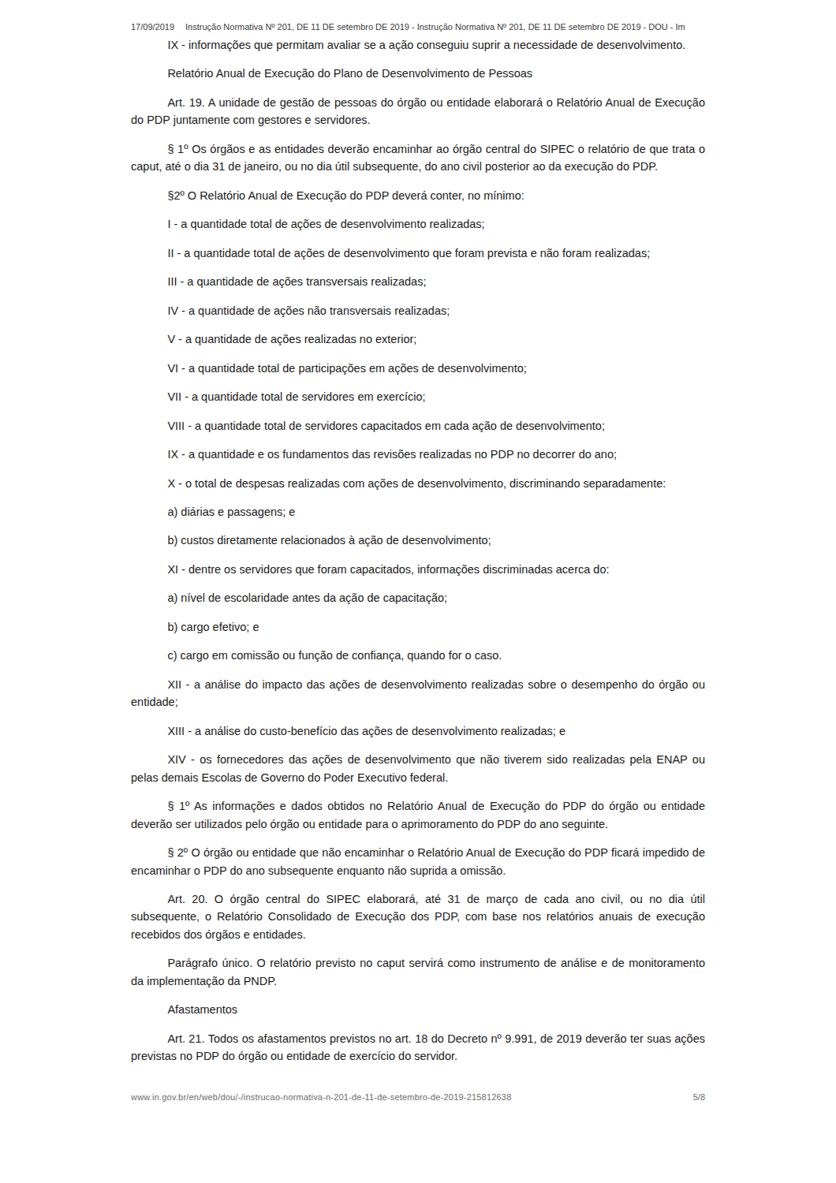17/09/2019 Instrução Normativa Nº 201, DE 11 DE setembro DE 2019 - Instrução Normativa Nº 201, DE 11 DE setembro DE 2019 - DOU - Im
IX - informações que permitam avaliar se a ação conseguiu suprir a necessidade de desenvolvimento.
Relatório Anual de Execução do Plano de Desenvolvimento de Pessoas
Art. 19. A unidade de gestão de pessoas do órgão ou entidade elaborará o Relatório Anual de Execução do PDP juntamente com gestores e servidores.
§ 1º Os órgãos e as entidades deverão encaminhar ao órgão central do SIPEC o relatório de que trata o caput, até o dia 31 de janeiro, ou no dia útil subsequente, do ano civil posterior ao da execução do PDP.
§2º O Relatório Anual de Execução do PDP deverá conter, no mínimo:
I - a quantidade total de ações de desenvolvimento realizadas;
II - a quantidade total de ações de desenvolvimento que foram prevista e não foram realizadas;
III - a quantidade de ações transversais realizadas;
IV - a quantidade de ações não transversais realizadas;
V - a quantidade de ações realizadas no exterior;
VI - a quantidade total de participações em ações de desenvolvimento;
VII - a quantidade total de servidores em exercício;
VIII - a quantidade total de servidores capacitados em cada ação de desenvolvimento;
IX - a quantidade e os fundamentos das revisões realizadas no PDP no decorrer do ano;
X - o total de despesas realizadas com ações de desenvolvimento, discriminando separadamente:
a) diárias e passagens; e
b) custos diretamente relacionados à ação de desenvolvimento;
XI - dentre os servidores que foram capacitados, informações discriminadas acerca do:
a) nível de escolaridade antes da ação de capacitação;
b) cargo efetivo; e
c) cargo em comissão ou função de confiança, quando for o caso.
XII - a análise do impacto das ações de desenvolvimento realizadas sobre o desempenho do órgão ou entidade;
XIII - a análise do custo-benefício das ações de desenvolvimento realizadas; e
XIV - os fornecedores das ações de desenvolvimento que não tiverem sido realizadas pela ENAP ou pelas demais Escolas de Governo do Poder Executivo federal.
§ 1º As informações e dados obtidos no Relatório Anual de Execução do PDP do órgão ou entidade deverão ser utilizados pelo órgão ou entidade para o aprimoramento do PDP do ano seguinte.
§ 2º O órgão ou entidade que não encaminhar o Relatório Anual de Execução do PDP ficará impedido de encaminhar o PDP do ano subsequente enquanto não suprida a omissão.
Art. 20. O órgão central do SIPEC elaborará, até 31 de março de cada ano civil, ou no dia útil subsequente, o Relatório Consolidado de Execução dos PDP, com base nos relatórios anuais de execução recebidos dos órgãos e entidades.
Parágrafo único. O relatório previsto no caput servirá como instrumento de análise e de monitoramento da implementação da PNDP.
Afastamentos
Art. 21. Todos os afastamentos previstos no art. 18 do Decreto nº 9.991, de 2019 deverão ter suas ações previstas no PDP do órgão ou entidade de exercício do servidor.
www.in.gov.br/en/web/dou/-/instrucao-normativa-n-201-de-11-de-setembro-de-2019-215812638 5/8